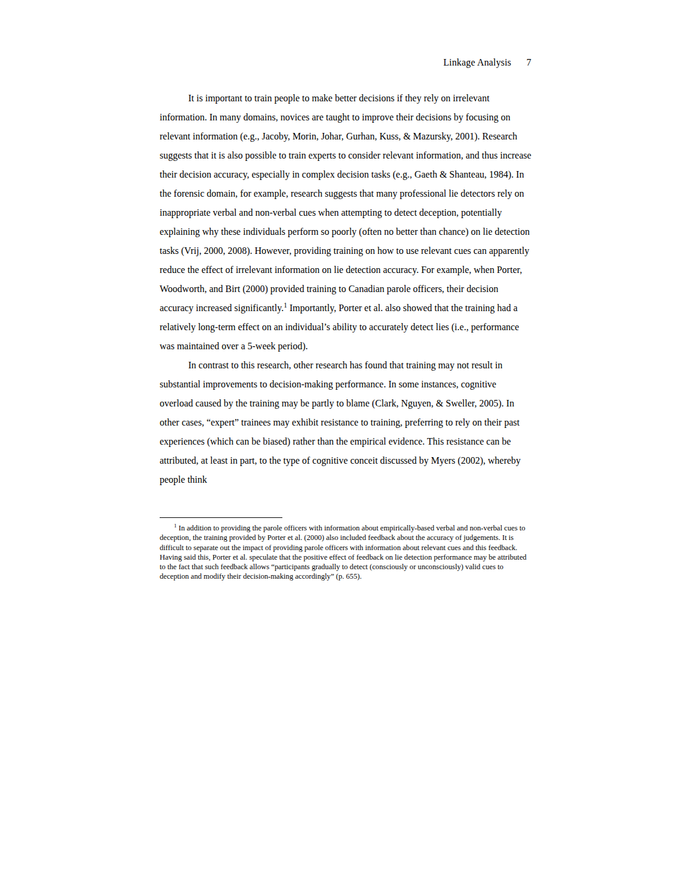Linkage Analysis7
It is important to train people to make better decisions if they rely on irrelevant information. In many domains, novices are taught to improve their decisions by focusing on relevant information (e.g., Jacoby, Morin, Johar, Gurhan, Kuss, & Mazursky, 2001). Research suggests that it is also possible to train experts to consider relevant information, and thus increase their decision accuracy, especially in complex decision tasks (e.g., Gaeth & Shanteau, 1984). In the forensic domain, for example, research suggests that many professional lie detectors rely on inappropriate verbal and non-verbal cues when attempting to detect deception, potentially explaining why these individuals perform so poorly (often no better than chance) on lie detection tasks (Vrij, 2000, 2008). However, providing training on how to use relevant cues can apparently reduce the effect of irrelevant information on lie detection accuracy. For example, when Porter, Woodworth, and Birt (2000) provided training to Canadian parole officers, their decision accuracy increased significantly.1 Importantly, Porter et al. also showed that the training had a relatively long-term effect on an individual’s ability to accurately detect lies (i.e., performance was maintained over a 5-week period).
In contrast to this research, other research has found that training may not result in substantial improvements to decision-making performance. In some instances, cognitive overload caused by the training may be partly to blame (Clark, Nguyen, & Sweller, 2005). In other cases, “expert” trainees may exhibit resistance to training, preferring to rely on their past experiences (which can be biased) rather than the empirical evidence. This resistance can be attributed, at least in part, to the type of cognitive conceit discussed by Myers (2002), whereby people think
1 In addition to providing the parole officers with information about empirically-based verbal and non-verbal cues to deception, the training provided by Porter et al. (2000) also included feedback about the accuracy of judgements. It is difficult to separate out the impact of providing parole officers with information about relevant cues and this feedback. Having said this, Porter et al. speculate that the positive effect of feedback on lie detection performance may be attributed to the fact that such feedback allows “participants gradually to detect (consciously or unconsciously) valid cues to deception and modify their decision-making accordingly” (p. 655).